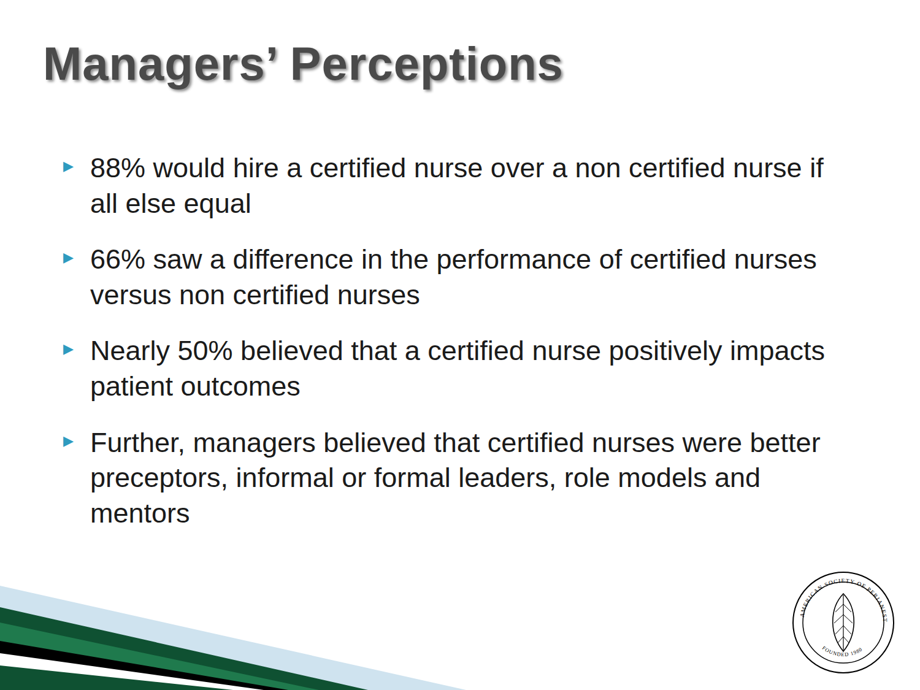Managers’ Perceptions
88% would hire a certified nurse over a non certified nurse if all else equal
66% saw a difference in the performance of certified nurses versus non certified nurses
Nearly 50% believed that a certified nurse positively impacts patient outcomes
Further, managers believed that certified nurses were better preceptors, informal or formal leaders, role models and mentors
AMERICAN SOCIETY OF PERIANESTHESIA NURSES FOUNDED 1980